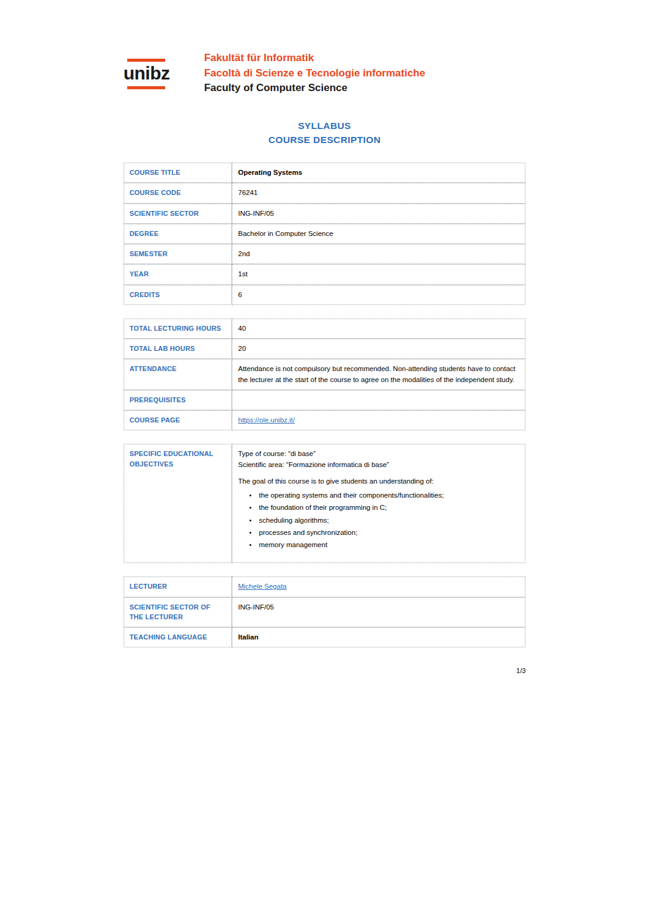unibz
Fakultät für Informatik
Facoltà di Scienze e Tecnologie informatiche
Faculty of Computer Science
SYLLABUS
COURSE DESCRIPTION
| Course Title | Operating Systems |
| Course Code | 76241 |
| Scientific Sector | ING-INF/05 |
| Degree | Bachelor in Computer Science |
| Semester | 2nd |
| Year | 1st |
| Credits | 6 |
| Total Lecturing Hours | 40 |
| Total Lab Hours | 20 |
| Attendance | Attendance is not compulsory but recommended. Non-attending students have to contact the lecturer at the start of the course to agree on the modalities of the independent study. |
| Prerequisites | |
| Course Page | https://ole.unibz.it/ |
| Specific Educational Objectives | Type of course: “di base” Scientific area: “Formazione informatica di base” The goal of this course is to give students an understanding of: the operating systems and their components/functionalities; the foundation of their programming in C; scheduling algorithms; processes and synchronization; memory management |
| Lecturer | Michele Segata |
| Scientific Sector of the Lecturer | ING-INF/05 |
| Teaching Language | Italian |
1/3